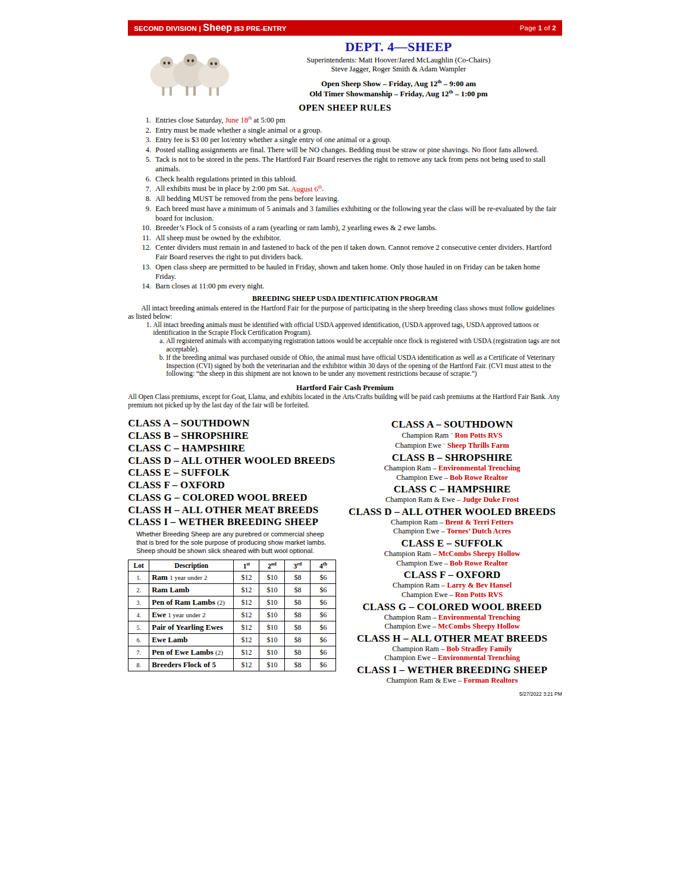SECOND DIVISION | Sheep |$3 PRE-ENTRY
Page 1 of 2
DEPT. 4—SHEEP
Superintendents: Matt Hoover/Jared McLaughlin (Co-Chairs)
Steve Jagger, Roger Smith & Adam Wampler
Open Sheep Show – Friday, Aug 12th – 9:00 am
Old Timer Showmanship – Friday, Aug 12th – 1:00 pm
OPEN SHEEP RULES
Entries close Saturday, June 18th at 5:00 pm
Entry must be made whether a single animal or a group.
Entry fee is $3 00 per lot/entry whether a single entry of one animal or a group.
Posted stalling assignments are final. There will be NO changes. Bedding must be straw or pine shavings. No floor fans allowed.
Tack is not to be stored in the pens. The Hartford Fair Board reserves the right to remove any tack from pens not being used to stall animals.
Check health regulations printed in this tabloid.
All exhibits must be in place by 2:00 pm Sat. August 6th.
All bedding MUST be removed from the pens before leaving.
Each breed must have a minimum of 5 animals and 3 families exhibiting or the following year the class will be re-evaluated by the fair board for inclusion.
Breeder’s Flock of 5 consists of a ram (yearling or ram lamb), 2 yearling ewes & 2 ewe lambs.
All sheep must be owned by the exhibitor.
Center dividers must remain in and fastened to back of the pen if taken down. Cannot remove 2 consecutive center dividers. Hartford Fair Board reserves the right to put dividers back.
Open class sheep are permitted to be hauled in Friday, shown and taken home. Only those hauled in on Friday can be taken home Friday.
Barn closes at 11:00 pm every night.
BREEDING SHEEP USDA IDENTIFICATION PROGRAM
All intact breeding animals entered in the Hartford Fair for the purpose of participating in the sheep breeding class shows must follow guidelines as listed below:
All intact breeding animals must be identified with official USDA approved identification, (USDA approved tags, USDA approved tattoos or identification in the Scrapie Flock Certification Program).
All registered animals with accompanying registration tattoos would be acceptable once flock is registered with USDA (registration tags are not acceptable).
If the breeding animal was purchased outside of Ohio, the animal must have official USDA identification as well as a Certificate of Veterinary Inspection (CVI) signed by both the veterinarian and the exhibitor within 30 days of the opening of the Hartford Fair. (CVI must attest to the following: “the sheep in this shipment are not known to be under any movement restrictions because of scrapie.”)
Hartford Fair Cash Premium
All Open Class premiums, except for Goat, Llama, and exhibits located in the Arts/Crafts building will be paid cash premiums at the Hartford Fair Bank. Any premium not picked up by the last day of the fair will be forfeited.
CLASS A – SOUTHDOWN
CLASS B – SHROPSHIRE
CLASS C – HAMPSHIRE
CLASS D – ALL OTHER WOOLED BREEDS
CLASS E – SUFFOLK
CLASS F – OXFORD
CLASS G – COLORED WOOL BREED
CLASS H – ALL OTHER MEAT BREEDS
CLASS I – WETHER BREEDING SHEEP
Whether Breeding Sheep are any purebred or commercial sheep that is bred for the sole purpose of producing show market lambs. Sheep should be shown slick sheared with butt wool optional.
| Lot | Description | 1 st | 2 nd | 3 rd | 4 th |
| --- | --- | --- | --- | --- | --- |
| 1. | Ram 1 year under 2 | $12 | $10 | $8 | $6 |
| 2. | Ram Lamb | $12 | $10 | $8 | $6 |
| 3. | Pen of Ram Lambs (2) | $12 | $10 | $8 | $6 |
| 4. | Ewe 1 year under 2 | $12 | $10 | $8 | $6 |
| 5. | Pair of Yearling Ewes | $12 | $10 | $8 | $6 |
| 6. | Ewe Lamb | $12 | $10 | $8 | $6 |
| 7. | Pen of Ewe Lambs (2) | $12 | $10 | $8 | $6 |
| 8. | Breeders Flock of 5 | $12 | $10 | $8 | $6 |
CLASS A – SOUTHDOWN
Champion Ram – Ron Potts RVS
Champion Ewe – Sheep Thrills Farm
CLASS B – SHROPSHIRE
Champion Ram – Environmental Trenching
Champion Ewe – Bob Rowe Realtor
CLASS C – HAMPSHIRE
Champion Ram & Ewe – Judge Duke Frost
CLASS D – ALL OTHER WOOLED BREEDS
Champion Ram – Brent & Terri Fetters
Champion Ewe – Tornes’ Dutch Acres
CLASS E – SUFFOLK
Champion Ram – McCombs Sheepy Hollow
Champion Ewe – Bob Rowe Realtor
CLASS F – OXFORD
Champion Ram – Larry & Bev Hansel
Champion Ewe – Ron Potts RVS
CLASS G – COLORED WOOL BREED
Champion Ram – Environmental Trenching
Champion Ewe – McCombs Sheepy Hollow
CLASS H – ALL OTHER MEAT BREEDS
Champion Ram – Bob Stradley Family
Champion Ewe – Environmental Trenching
CLASS I – WETHER BREEDING SHEEP
Champion Ram & Ewe – Forman Realtors
5/27/2022 3:21 PM